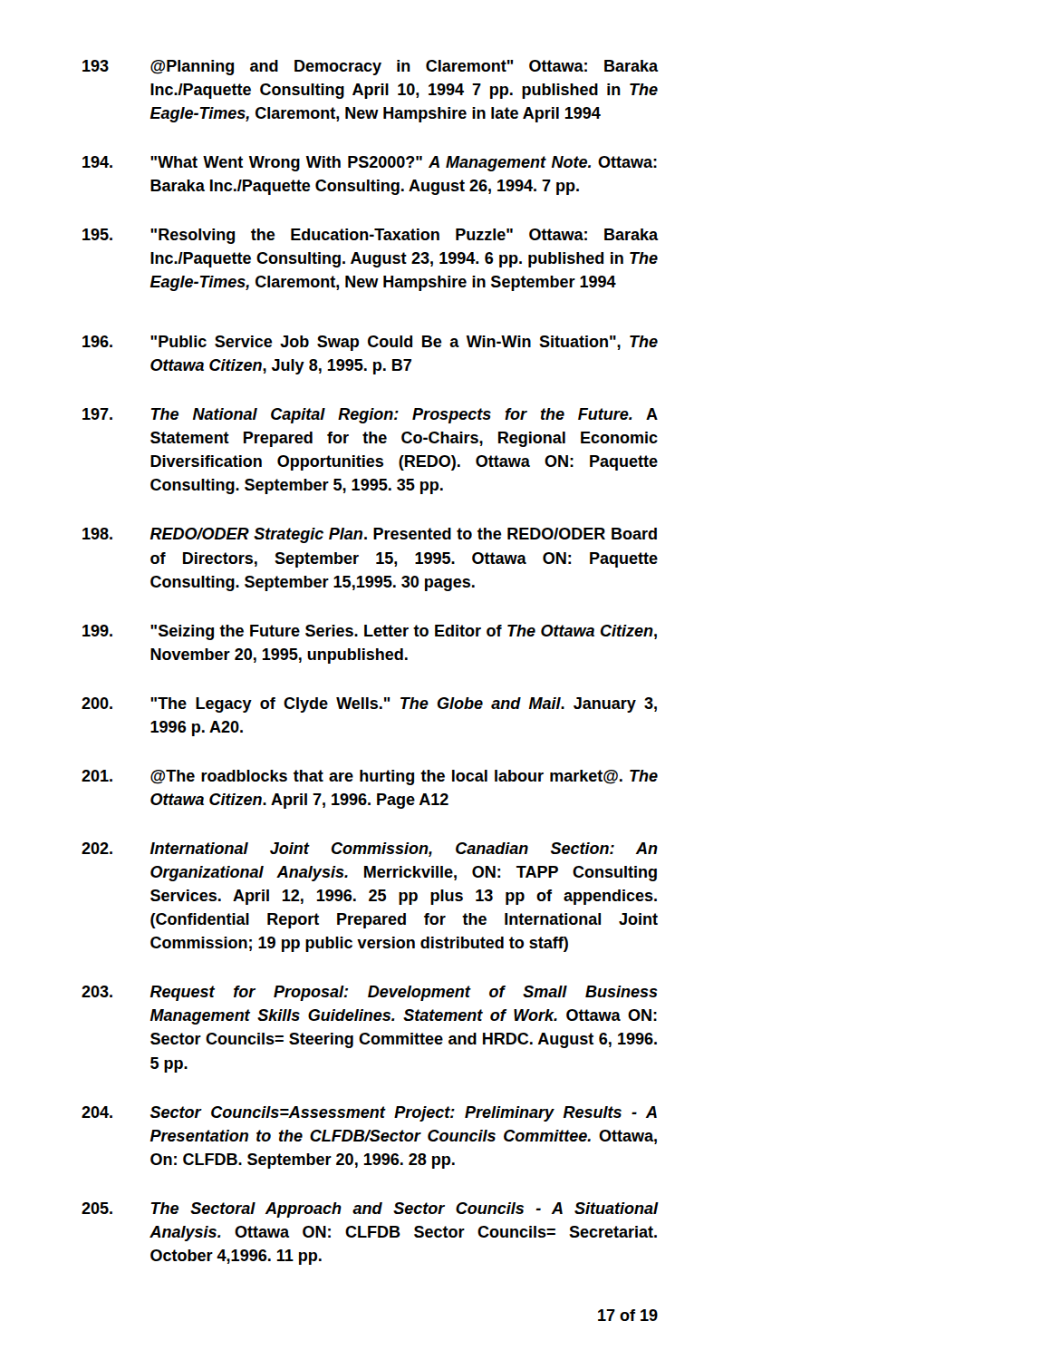193 @Planning and Democracy in Claremont" Ottawa: Baraka Inc./Paquette Consulting April 10, 1994 7 pp. published in The Eagle-Times, Claremont, New Hampshire in late April 1994
194. "What Went Wrong With PS2000?" A Management Note. Ottawa: Baraka Inc./Paquette Consulting. August 26, 1994. 7 pp.
195. "Resolving the Education-Taxation Puzzle" Ottawa: Baraka Inc./Paquette Consulting. August 23, 1994. 6 pp. published in The Eagle-Times, Claremont, New Hampshire in September 1994
196. "Public Service Job Swap Could Be a Win-Win Situation", The Ottawa Citizen, July 8, 1995. p. B7
197. The National Capital Region: Prospects for the Future. A Statement Prepared for the Co-Chairs, Regional Economic Diversification Opportunities (REDO). Ottawa ON: Paquette Consulting. September 5, 1995. 35 pp.
198. REDO/ODER Strategic Plan. Presented to the REDO/ODER Board of Directors, September 15, 1995. Ottawa ON: Paquette Consulting. September 15,1995. 30 pages.
199. "Seizing the Future Series. Letter to Editor of The Ottawa Citizen, November 20, 1995, unpublished.
200. "The Legacy of Clyde Wells." The Globe and Mail. January 3, 1996 p. A20.
201. @The roadblocks that are hurting the local labour market@. The Ottawa Citizen. April 7, 1996. Page A12
202. International Joint Commission, Canadian Section: An Organizational Analysis. Merrickville, ON: TAPP Consulting Services. April 12, 1996. 25 pp plus 13 pp of appendices. (Confidential Report Prepared for the International Joint Commission; 19 pp public version distributed to staff)
203. Request for Proposal: Development of Small Business Management Skills Guidelines. Statement of Work. Ottawa ON: Sector Councils= Steering Committee and HRDC. August 6, 1996. 5 pp.
204. Sector Councils=Assessment Project: Preliminary Results - A Presentation to the CLFDB/Sector Councils Committee. Ottawa, On: CLFDB. September 20, 1996. 28 pp.
205. The Sectoral Approach and Sector Councils - A Situational Analysis. Ottawa ON: CLFDB Sector Councils= Secretariat. October 4,1996. 11 pp.
17 of 19